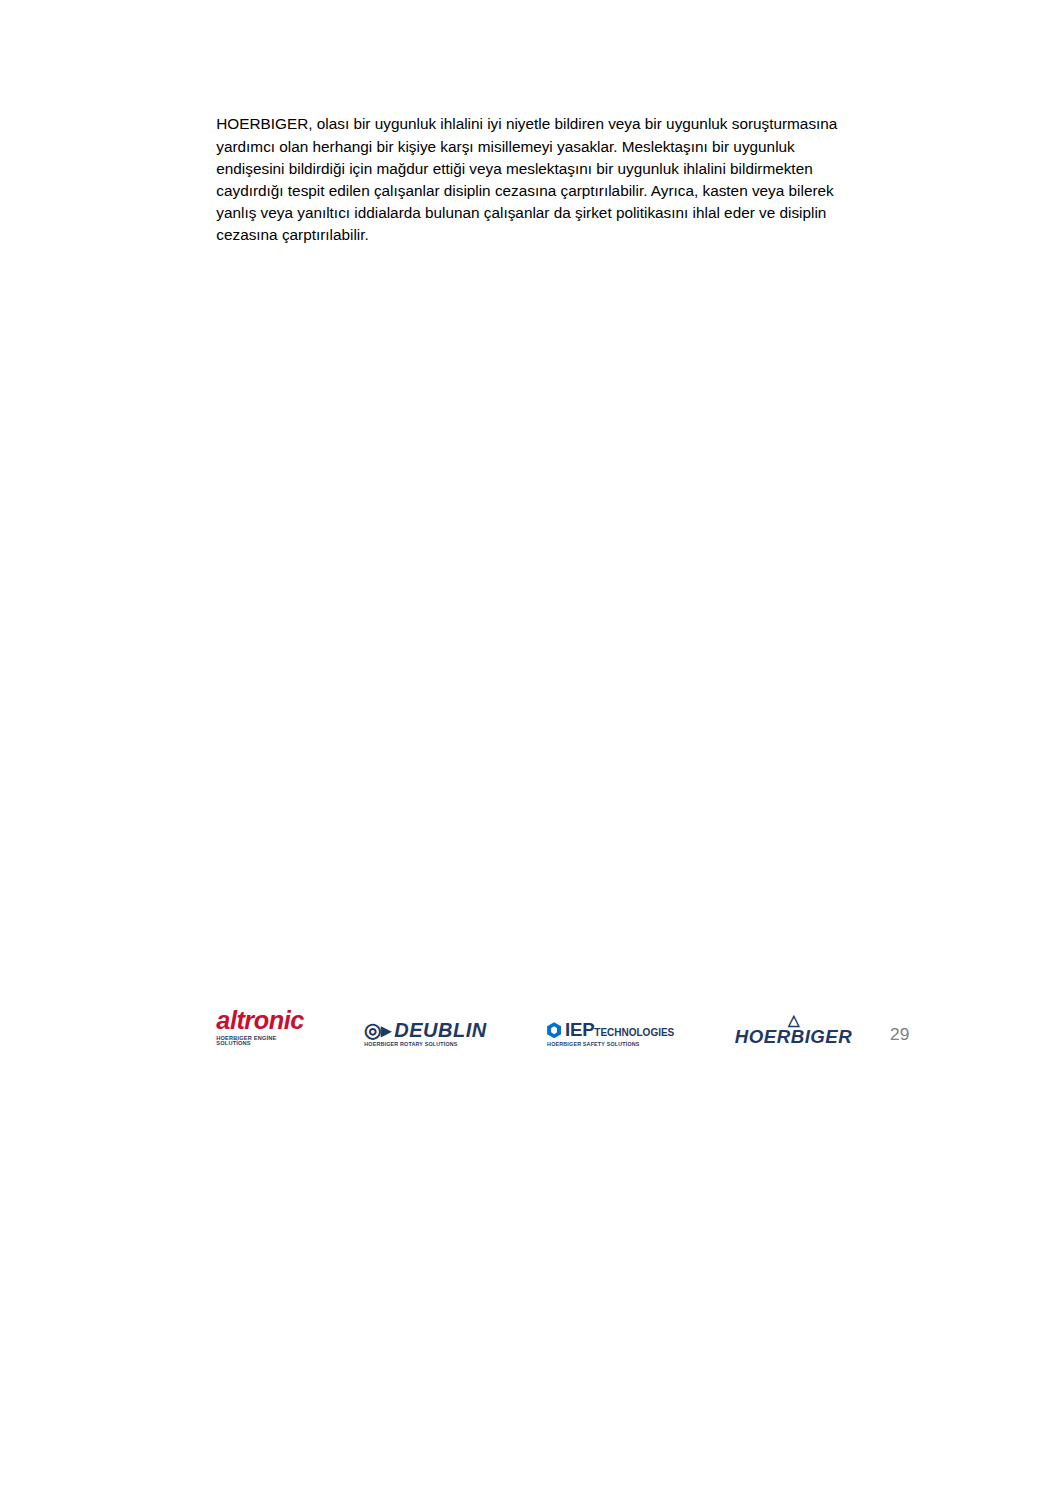HOERBIGER, olası bir uygunluk ihlalini iyi niyetle bildiren veya bir uygunluk soruşturmasına yardımcı olan herhangi bir kişiye karşı misillemeyi yasaklar. Meslektaşını bir uygunluk endişesini bildirdiği için mağdur ettiği veya meslektaşını bir uygunluk ihlalini bildirmekten caydırdığı tespit edilen çalışanlar disiplin cezasına çarptırılabilir. Ayrıca, kasten veya bilerek yanlış veya yanıltıcı iddialarda bulunan çalışanlar da şirket politikasını ihlal eder ve disiplin cezasına çarptırılabilir.
altronic HOERBIGER Engine Solutions
◎▸ DEUBLIN
HOERBIGER Rotary Solutions
IEPTECHNOLOGIES
HOERBIGER Safety Solutions
△ HOERBIGER
29